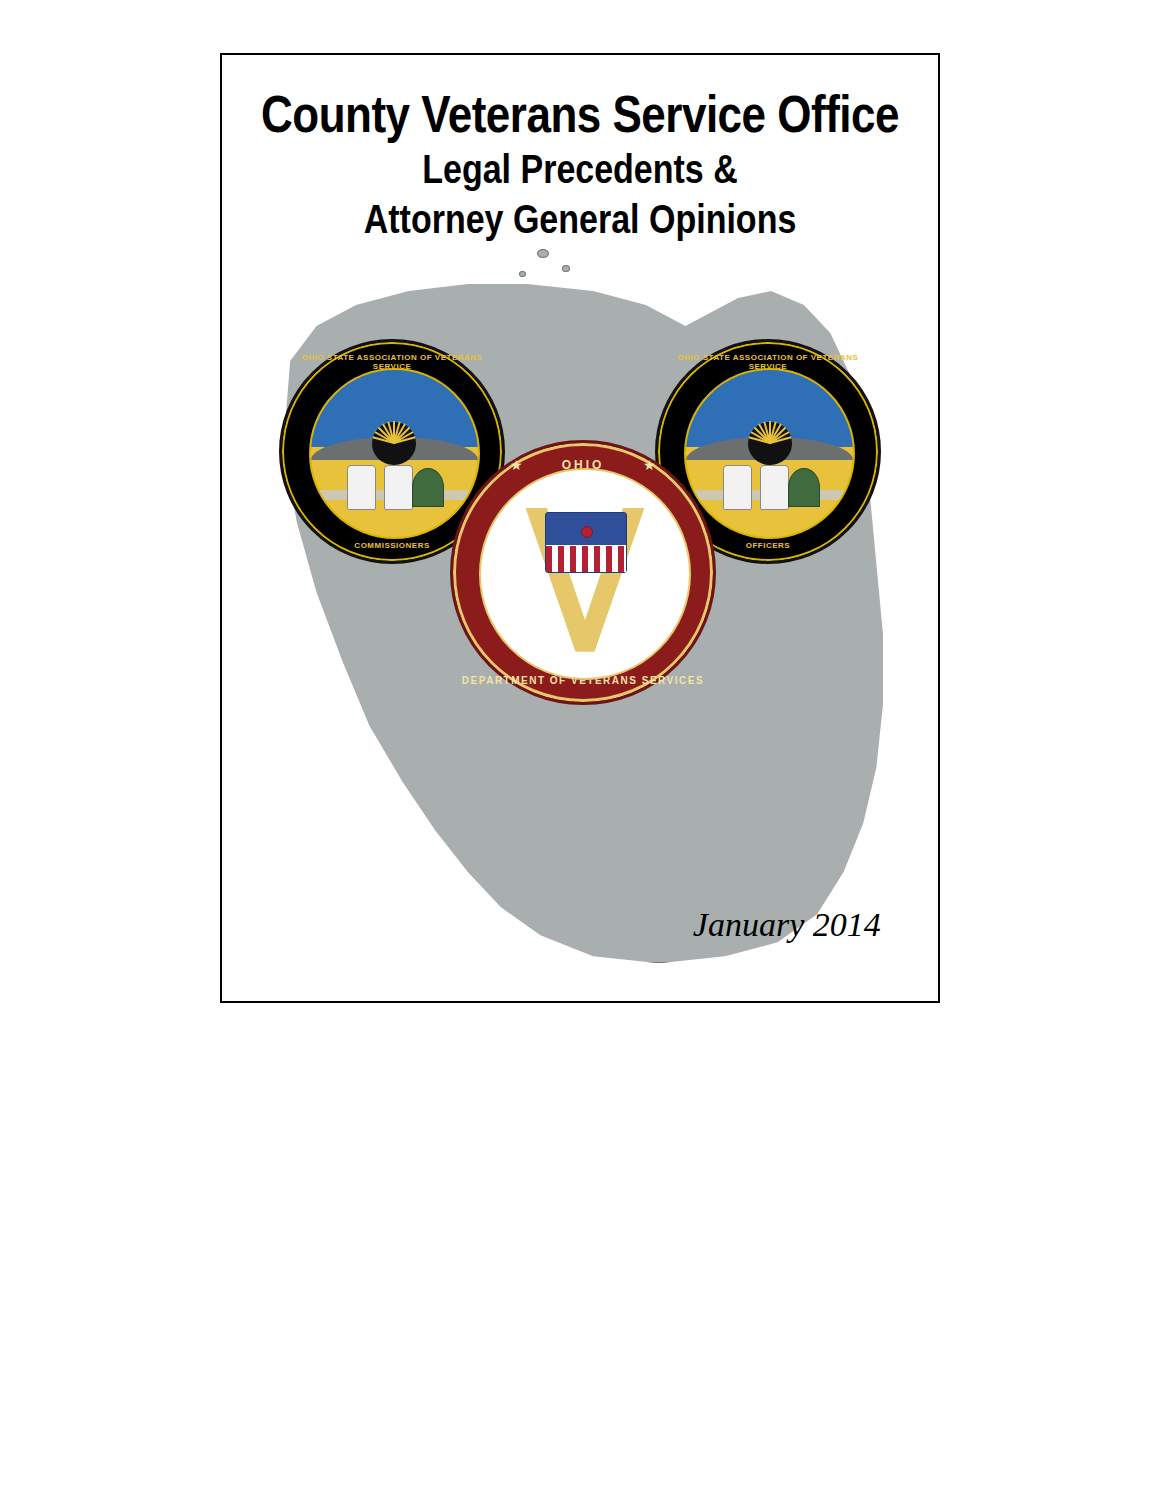County Veterans Service Office
Legal Precedents &
Attorney General Opinions
OHIO STATE ASSOCIATION OF VETERANS SERVICE
COMMISSIONERS
OHIO STATE ASSOCIATION OF VETERANS SERVICE
OFFICERS
★ ★
OHIO
DEPARTMENT OF VETERANS SERVICES
January 2014